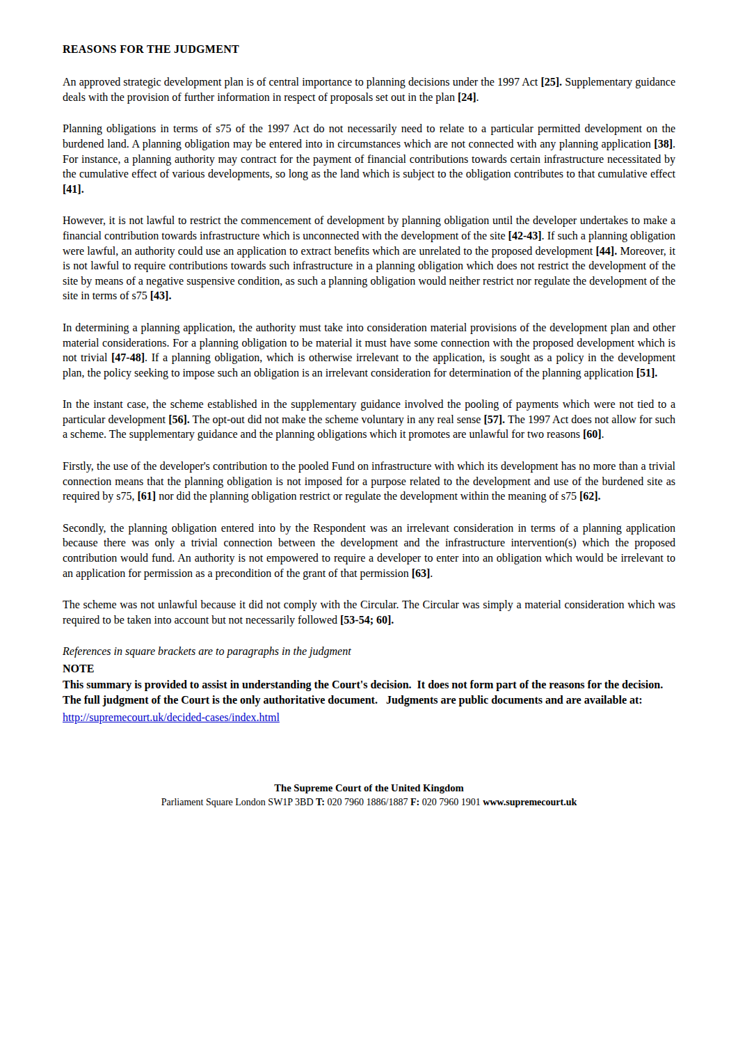REASONS FOR THE JUDGMENT
An approved strategic development plan is of central importance to planning decisions under the 1997 Act [25]. Supplementary guidance deals with the provision of further information in respect of proposals set out in the plan [24].
Planning obligations in terms of s75 of the 1997 Act do not necessarily need to relate to a particular permitted development on the burdened land. A planning obligation may be entered into in circumstances which are not connected with any planning application [38]. For instance, a planning authority may contract for the payment of financial contributions towards certain infrastructure necessitated by the cumulative effect of various developments, so long as the land which is subject to the obligation contributes to that cumulative effect [41].
However, it is not lawful to restrict the commencement of development by planning obligation until the developer undertakes to make a financial contribution towards infrastructure which is unconnected with the development of the site [42-43]. If such a planning obligation were lawful, an authority could use an application to extract benefits which are unrelated to the proposed development [44]. Moreover, it is not lawful to require contributions towards such infrastructure in a planning obligation which does not restrict the development of the site by means of a negative suspensive condition, as such a planning obligation would neither restrict nor regulate the development of the site in terms of s75 [43].
In determining a planning application, the authority must take into consideration material provisions of the development plan and other material considerations. For a planning obligation to be material it must have some connection with the proposed development which is not trivial [47-48]. If a planning obligation, which is otherwise irrelevant to the application, is sought as a policy in the development plan, the policy seeking to impose such an obligation is an irrelevant consideration for determination of the planning application [51].
In the instant case, the scheme established in the supplementary guidance involved the pooling of payments which were not tied to a particular development [56]. The opt-out did not make the scheme voluntary in any real sense [57]. The 1997 Act does not allow for such a scheme. The supplementary guidance and the planning obligations which it promotes are unlawful for two reasons [60].
Firstly, the use of the developer's contribution to the pooled Fund on infrastructure with which its development has no more than a trivial connection means that the planning obligation is not imposed for a purpose related to the development and use of the burdened site as required by s75, [61] nor did the planning obligation restrict or regulate the development within the meaning of s75 [62].
Secondly, the planning obligation entered into by the Respondent was an irrelevant consideration in terms of a planning application because there was only a trivial connection between the development and the infrastructure intervention(s) which the proposed contribution would fund. An authority is not empowered to require a developer to enter into an obligation which would be irrelevant to an application for permission as a precondition of the grant of that permission [63].
The scheme was not unlawful because it did not comply with the Circular. The Circular was simply a material consideration which was required to be taken into account but not necessarily followed [53-54; 60].
References in square brackets are to paragraphs in the judgment
NOTE
This summary is provided to assist in understanding the Court's decision. It does not form part of the reasons for the decision. The full judgment of the Court is the only authoritative document. Judgments are public documents and are available at:
http://supremecourt.uk/decided-cases/index.html
The Supreme Court of the United Kingdom
Parliament Square London SW1P 3BD T: 020 7960 1886/1887 F: 020 7960 1901 www.supremecourt.uk